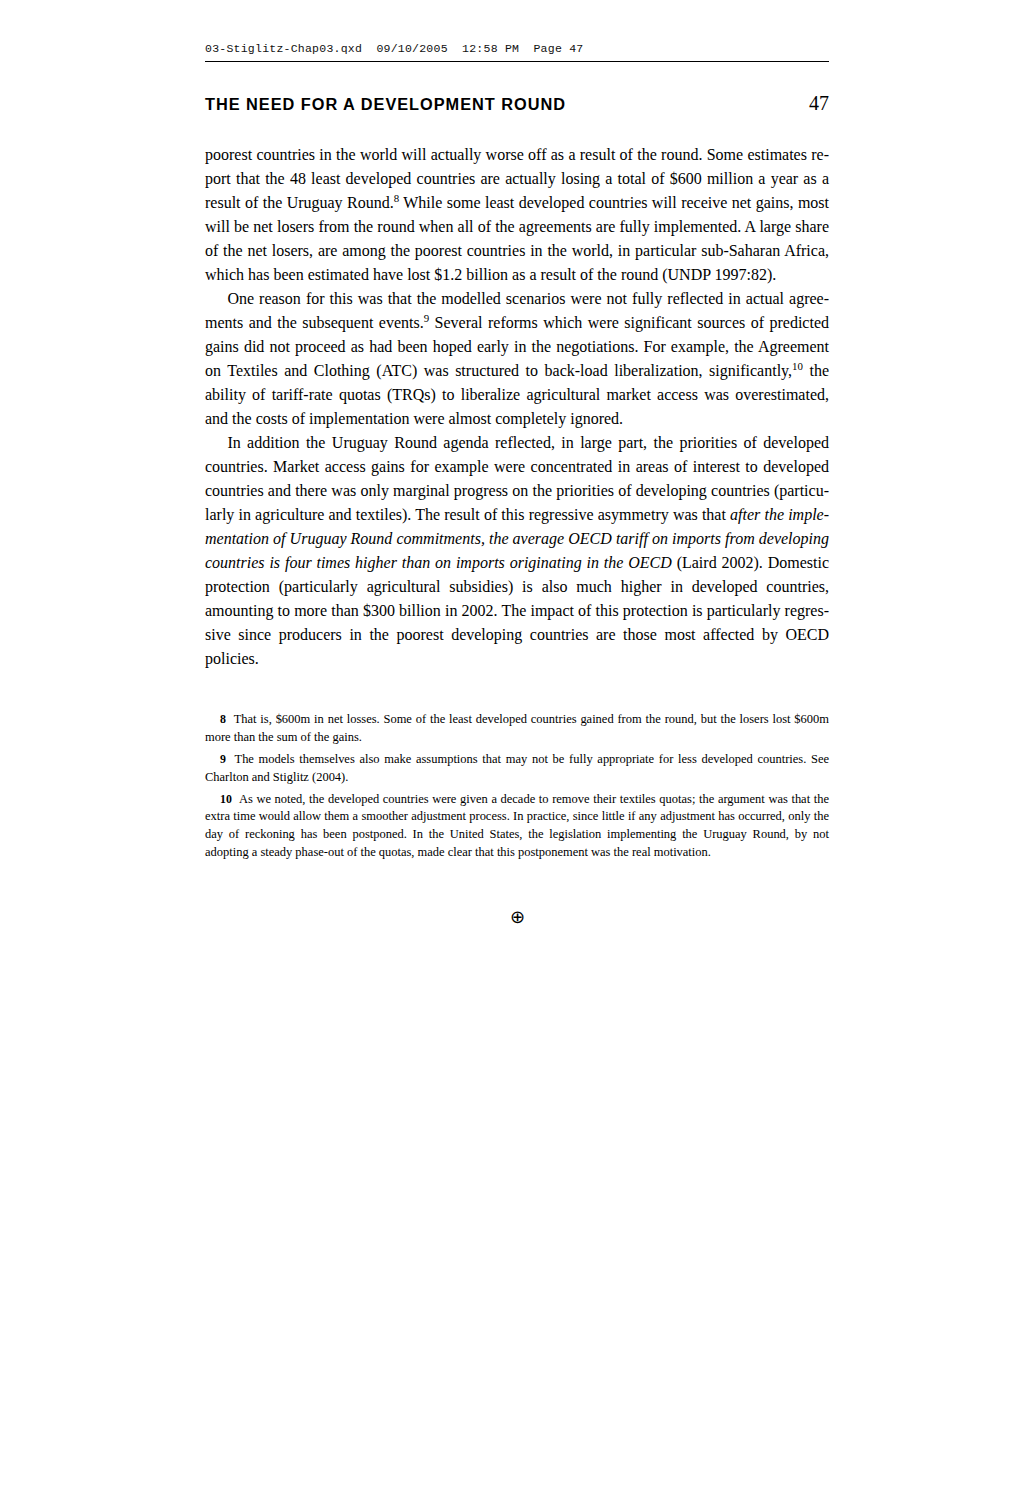03-Stiglitz-Chap03.qxd 09/10/2005 12:58 PM Page 47
The Need for a Development Round 47
poorest countries in the world will actually worse off as a result of the round. Some estimates report that the 48 least developed countries are actually losing a total of $600 million a year as a result of the Uruguay Round.8 While some least developed countries will receive net gains, most will be net losers from the round when all of the agreements are fully implemented. A large share of the net losers, are among the poorest countries in the world, in particular sub-Saharan Africa, which has been estimated have lost $1.2 billion as a result of the round (UNDP 1997:82).
One reason for this was that the modelled scenarios were not fully reflected in actual agreements and the subsequent events.9 Several reforms which were significant sources of predicted gains did not proceed as had been hoped early in the negotiations. For example, the Agreement on Textiles and Clothing (ATC) was structured to back-load liberalization, significantly,10 the ability of tariff-rate quotas (TRQs) to liberalize agricultural market access was overestimated, and the costs of implementation were almost completely ignored.
In addition the Uruguay Round agenda reflected, in large part, the priorities of developed countries. Market access gains for example were concentrated in areas of interest to developed countries and there was only marginal progress on the priorities of developing countries (particularly in agriculture and textiles). The result of this regressive asymmetry was that after the implementation of Uruguay Round commitments, the average OECD tariff on imports from developing countries is four times higher than on imports originating in the OECD (Laird 2002). Domestic protection (particularly agricultural subsidies) is also much higher in developed countries, amounting to more than $300 billion in 2002. The impact of this protection is particularly regressive since producers in the poorest developing countries are those most affected by OECD policies.
8 That is, $600m in net losses. Some of the least developed countries gained from the round, but the losers lost $600m more than the sum of the gains.
9 The models themselves also make assumptions that may not be fully appropriate for less developed countries. See Charlton and Stiglitz (2004).
10 As we noted, the developed countries were given a decade to remove their textiles quotas; the argument was that the extra time would allow them a smoother adjustment process. In practice, since little if any adjustment has occurred, only the day of reckoning has been postponed. In the United States, the legislation implementing the Uruguay Round, by not adopting a steady phase-out of the quotas, made clear that this postponement was the real motivation.
⊕